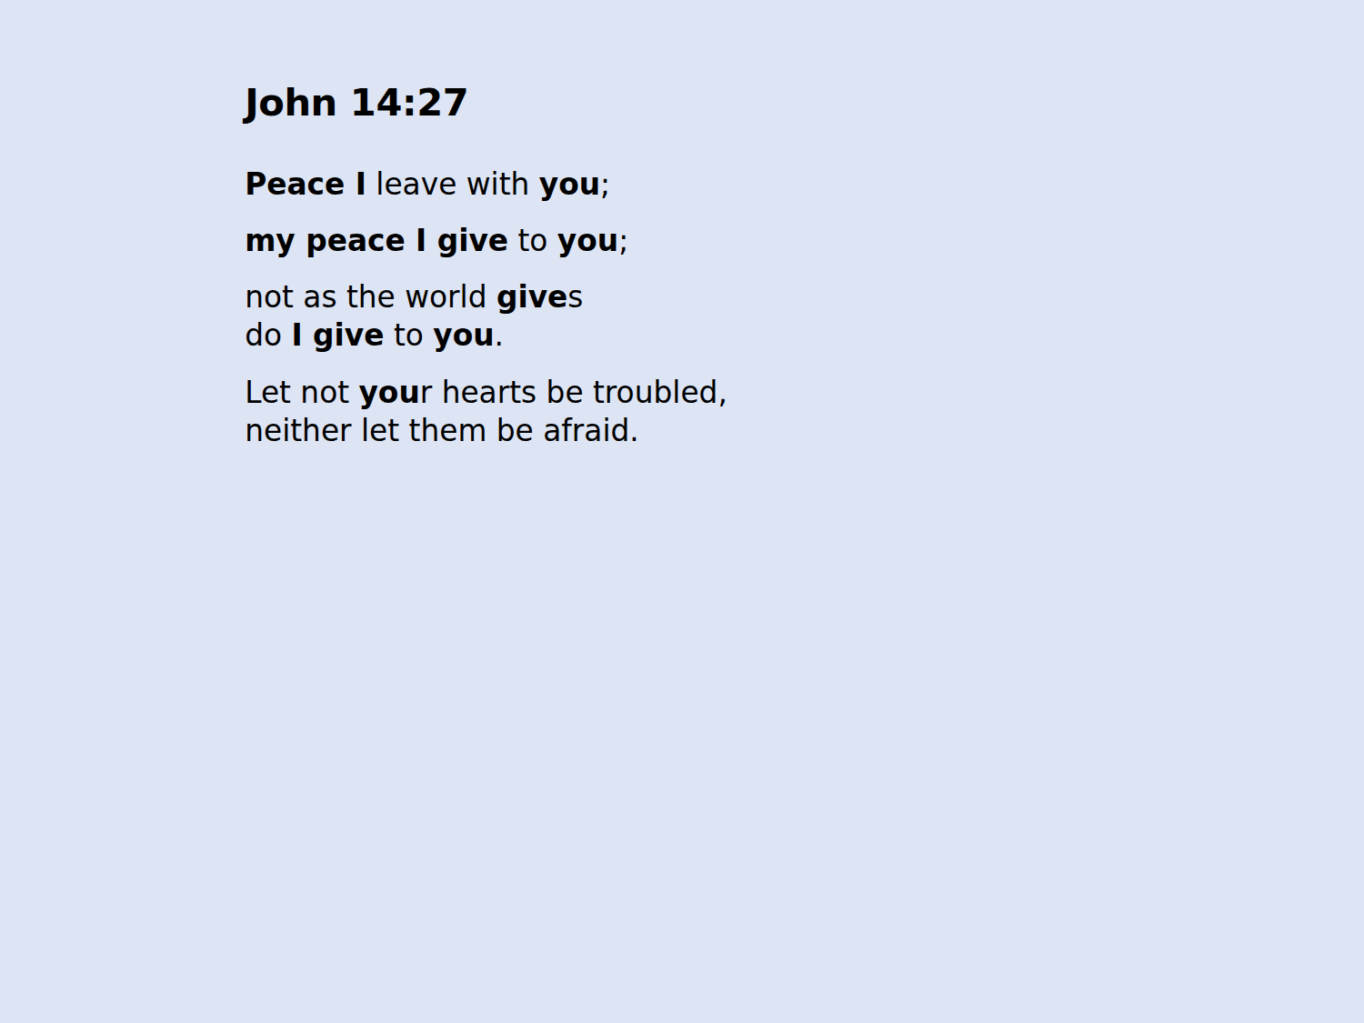John 14:27
Peace I leave with you;
my peace I give to you;
not as the world gives
do I give to you.
Let not your hearts be troubled,
neither let them be afraid.